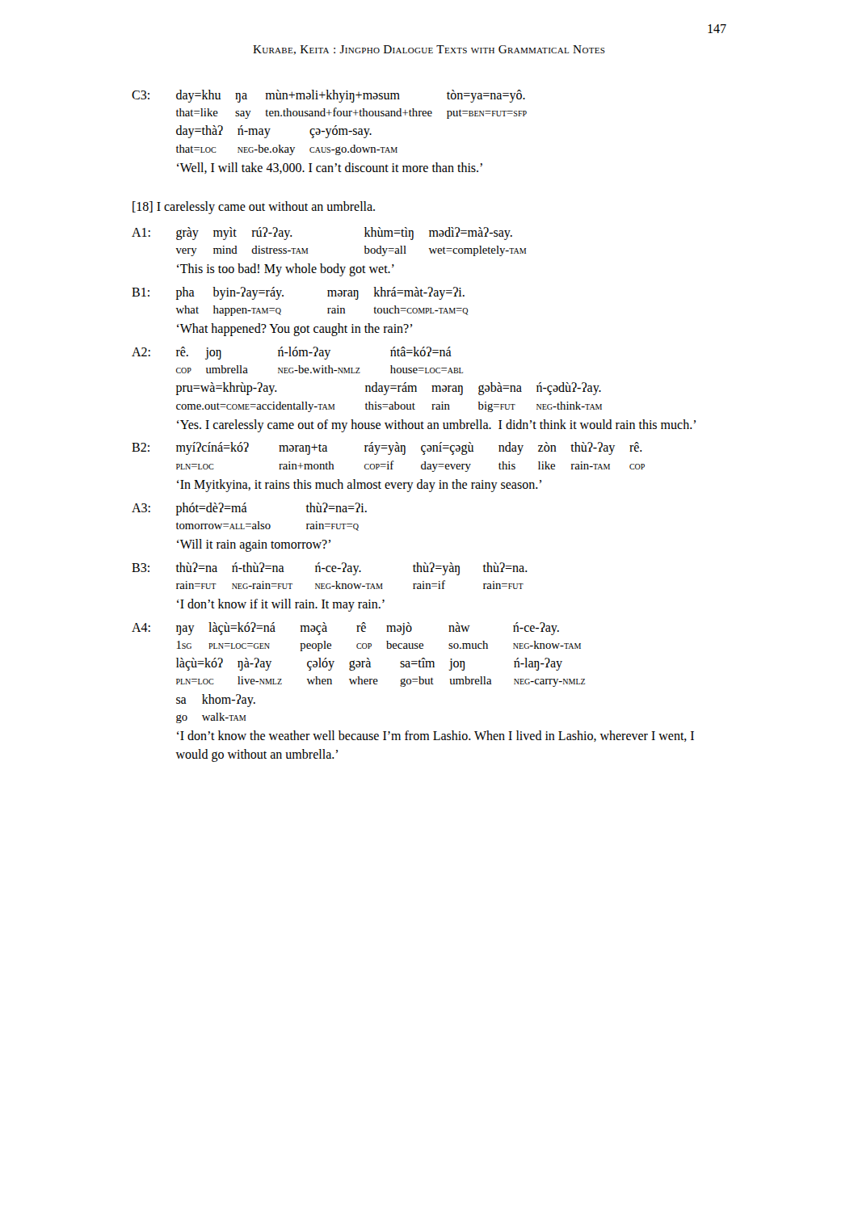147
Kurabe, Keita : Jingpho Dialogue Texts with Grammatical Notes
C3:
day=khu that=like ŋa say mùn+məli+khyiŋ+məsum ten.thousand+four+thousand+three tòn=ya=na=yô. put=ben=fut=sfp
day=thàʔ that=loc ń-may neg-be.okay çə-yóm-say. caus-go.down-tam
Well, I will take 43,000. I can’t discount it more than this.
[18] I carelessly came out without an umbrella.
A1:
gràу very myìt mind rúʔ-ʔay. distress-tam khùm=tìŋ body=all mədìʔ=màʔ-say. wet=completely-tam
This is too bad! My whole body got wet.
B1:
pha what byin-ʔay=ráy. happen-tam=q məraŋ rain khrá=màt-ʔay=ʔi. touch=compl-tam=q
What happened? You got caught in the rain?
A2:
rê. cop joŋ umbrella ń-lóm-ʔay neg-be.with-nmlz ńtâ=kóʔ=ná house=loc=abl
pru=wà=khrùp-ʔay. come.out=come=accidentally-tam nday=rám this=about məraŋ rain gəbà=na big=fut ń-çədùʔ-ʔay. neg-think-tam
Yes. I carelessly came out of my house without an umbrella. I didn’t think it would rain this much.
B2:
myíʔcíná=kóʔ pln=loc məraŋ+ta rain+month ráy=yàŋ cop=if çəní=çəgù day=every nday this zòn like thùʔ-ʔay rain-tam rê. cop
In Myitkyina, it rains this much almost every day in the rainy season.
A3:
phót=dèʔ=má tomorrow=all=also thùʔ=na=ʔi. rain=fut=q
Will it rain again tomorrow?
B3:
thùʔ=na rain=fut ń-thùʔ=na neg-rain=fut ń-ce-ʔay. neg-know-tam thùʔ=yàŋ rain=if thùʔ=na. rain=fut
I don’t know if it will rain. It may rain.
A4:
ŋay 1sg làçù=kóʔ=ná pln=loc=gen məçà people rê cop məjò because nàw so.much ń-ce-ʔay. neg-know-tam
làçù=kóʔ pln=loc ŋà-ʔay live-nmlz çəlóy when gərà where sa=tîm go=but joŋ umbrella ń-laŋ-ʔay neg-carry-nmlz
sa go khom-ʔay. walk-tam
I don’t know the weather well because I’m from Lashio. When I lived in Lashio, wherever I went, I would go without an umbrella.